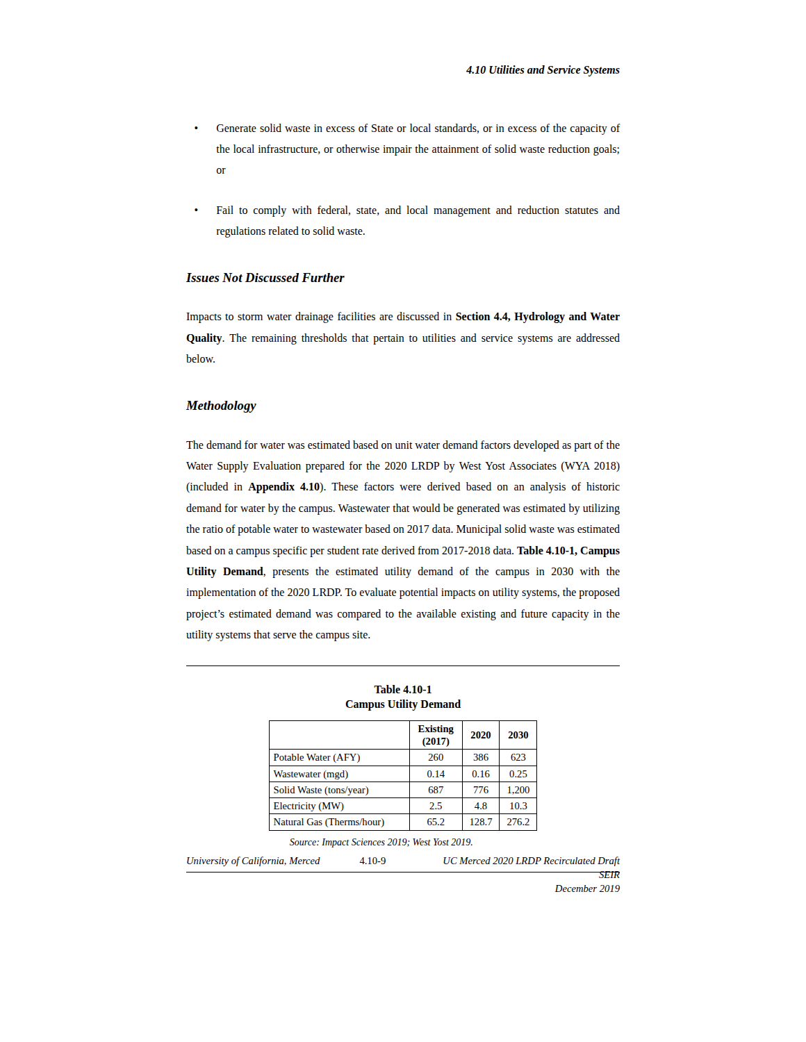4.10 Utilities and Service Systems
Generate solid waste in excess of State or local standards, or in excess of the capacity of the local infrastructure, or otherwise impair the attainment of solid waste reduction goals; or
Fail to comply with federal, state, and local management and reduction statutes and regulations related to solid waste.
Issues Not Discussed Further
Impacts to storm water drainage facilities are discussed in Section 4.4, Hydrology and Water Quality. The remaining thresholds that pertain to utilities and service systems are addressed below.
Methodology
The demand for water was estimated based on unit water demand factors developed as part of the Water Supply Evaluation prepared for the 2020 LRDP by West Yost Associates (WYA 2018) (included in Appendix 4.10). These factors were derived based on an analysis of historic demand for water by the campus. Wastewater that would be generated was estimated by utilizing the ratio of potable water to wastewater based on 2017 data. Municipal solid waste was estimated based on a campus specific per student rate derived from 2017-2018 data. Table 4.10-1, Campus Utility Demand, presents the estimated utility demand of the campus in 2030 with the implementation of the 2020 LRDP. To evaluate potential impacts on utility systems, the proposed project’s estimated demand was compared to the available existing and future capacity in the utility systems that serve the campus site.
Table 4.10-1
Campus Utility Demand
| | Existing (2017) | 2020 | 2030 |
| --- | --- | --- | --- |
| Potable Water (AFY) | 260 | 386 | 623 |
| Wastewater (mgd) | 0.14 | 0.16 | 0.25 |
| Solid Waste (tons/year) | 687 | 776 | 1,200 |
| Electricity (MW) | 2.5 | 4.8 | 10.3 |
| Natural Gas (Therms/hour) | 65.2 | 128.7 | 276.2 |
Source: Impact Sciences 2019; West Yost 2019.
University of California, Merced
4.10-9
UC Merced 2020 LRDP Recirculated Draft SEIR
December 2019